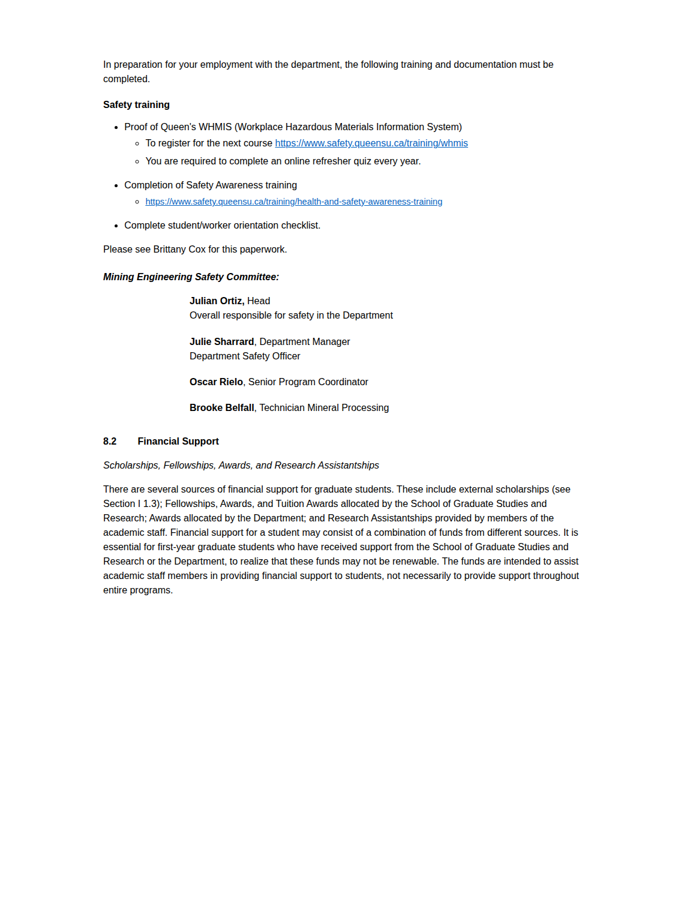In preparation for your employment with the department, the following training and documentation must be completed.
Safety training
Proof of Queen's WHMIS (Workplace Hazardous Materials Information System)
To register for the next course https://www.safety.queensu.ca/training/whmis
You are required to complete an online refresher quiz every year.
Completion of Safety Awareness training
https://www.safety.queensu.ca/training/health-and-safety-awareness-training
Complete student/worker orientation checklist.
Please see Brittany Cox for this paperwork.
Mining Engineering Safety Committee:
Julian Ortiz, Head
Overall responsible for safety in the Department
Julie Sharrard, Department Manager
Department Safety Officer
Oscar Rielo, Senior Program Coordinator
Brooke Belfall, Technician Mineral Processing
8.2 Financial Support
Scholarships, Fellowships, Awards, and Research Assistantships
There are several sources of financial support for graduate students. These include external scholarships (see Section I 1.3); Fellowships, Awards, and Tuition Awards allocated by the School of Graduate Studies and Research; Awards allocated by the Department; and Research Assistantships provided by members of the academic staff. Financial support for a student may consist of a combination of funds from different sources. It is essential for first-year graduate students who have received support from the School of Graduate Studies and Research or the Department, to realize that these funds may not be renewable. The funds are intended to assist academic staff members in providing financial support to students, not necessarily to provide support throughout entire programs.